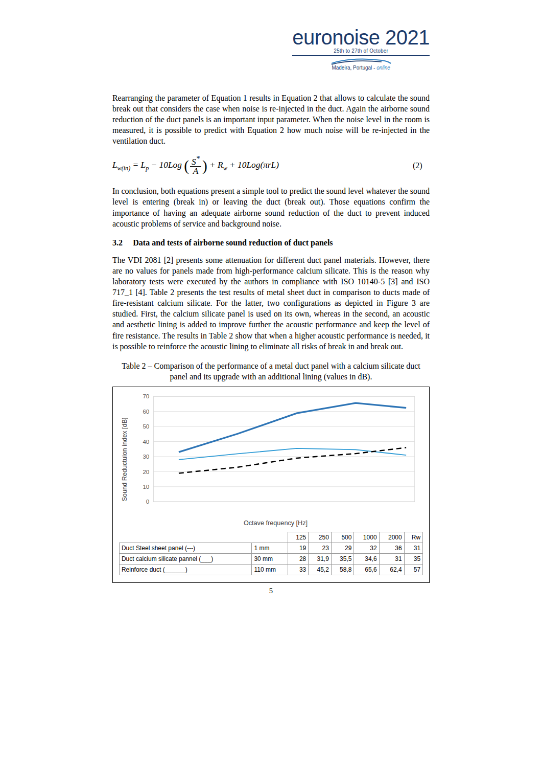euronoise 2021
25th to 27th of October
Madeira, Portugal - online
Rearranging the parameter of Equation 1 results in Equation 2 that allows to calculate the sound break out that considers the case when noise is re-injected in the duct. Again the airborne sound reduction of the duct panels is an important input parameter. When the noise level in the room is measured, it is possible to predict with Equation 2 how much noise will be re-injected in the ventilation duct.
Lw(in) = Lp − 10Log (S*A) + Rw + 10Log(πrL)
(2)
In conclusion, both equations present a simple tool to predict the sound level whatever the sound level is entering (break in) or leaving the duct (break out). Those equations confirm the importance of having an adequate airborne sound reduction of the duct to prevent induced acoustic problems of service and background noise.
3.2 Data and tests of airborne sound reduction of duct panels
The VDI 2081 [2] presents some attenuation for different duct panel materials. However, there are no values for panels made from high-performance calcium silicate. This is the reason why laboratory tests were executed by the authors in compliance with ISO 10140-5 [3] and ISO 717_1 [4]. Table 2 presents the test results of metal sheet duct in comparison to ducts made of fire-resistant calcium silicate. For the latter, two configurations as depicted in Figure 3 are studied. First, the calcium silicate panel is used on its own, whereas in the second, an acoustic and aesthetic lining is added to improve further the acoustic performance and keep the level of fire resistance. The results in Table 2 show that when a higher acoustic performance is needed, it is possible to reinforce the acoustic lining to eliminate all risks of break in and break out.
Table 2 – Comparison of the performance of a metal duct panel with a calcium silicate duct panel and its upgrade with an additional lining (values in dB).
Sound Reductuion index [dB]
70 60 50 40 30 20 10 0
Octave frequency [Hz]
| | | 125 | 250 | 500 | 1000 | 2000 | Rw |
| Duct Steel sheet panel (---) | 1 mm | 19 | 23 | 29 | 32 | 36 | 31 |
| Duct calcium silicate pannel (___) | 30 mm | 28 | 31,9 | 35,5 | 34,6 | 31 | 35 |
| Reinforce duct (______) | 110 mm | 33 | 45,2 | 58,8 | 65,6 | 62,4 | 57 |
5